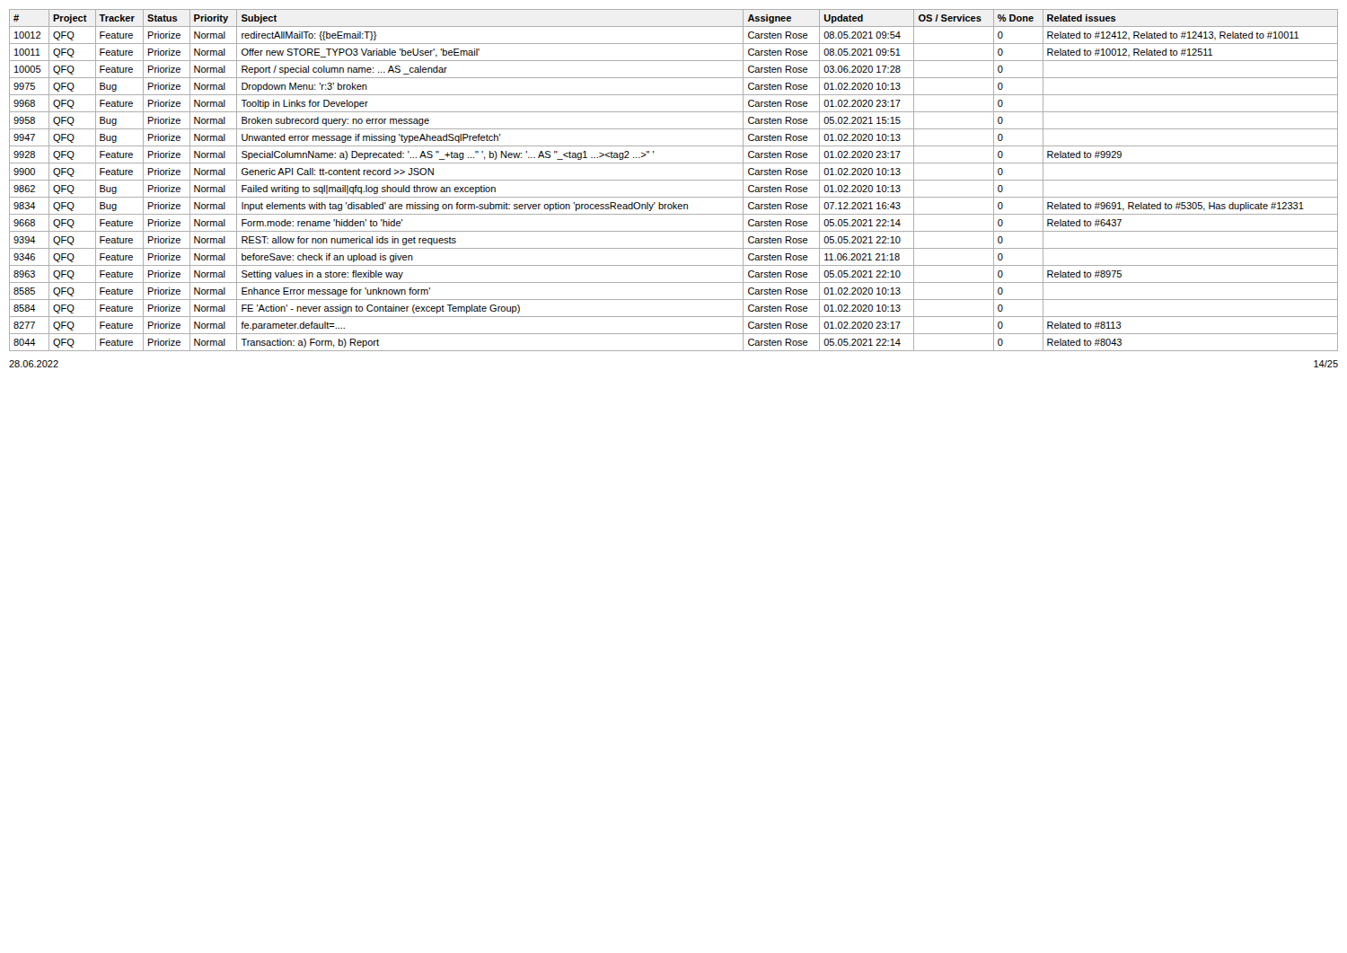| # | Project | Tracker | Status | Priority | Subject | Assignee | Updated | OS / Services | % Done | Related issues |
| --- | --- | --- | --- | --- | --- | --- | --- | --- | --- | --- |
| 10012 | QFQ | Feature | Priorize | Normal | redirectAllMailTo: {{beEmail:T}} | Carsten Rose | 08.05.2021 09:54 | | 0 | Related to #12412, Related to #12413, Related to #10011 |
| 10011 | QFQ | Feature | Priorize | Normal | Offer new STORE_TYPO3 Variable 'beUser', 'beEmail' | Carsten Rose | 08.05.2021 09:51 | | 0 | Related to #10012, Related to #12511 |
| 10005 | QFQ | Feature | Priorize | Normal | Report / special column name: ... AS _calendar | Carsten Rose | 03.06.2020 17:28 | | 0 | |
| 9975 | QFQ | Bug | Priorize | Normal | Dropdown Menu: 'r:3' broken | Carsten Rose | 01.02.2020 10:13 | | 0 | |
| 9968 | QFQ | Feature | Priorize | Normal | Tooltip in Links for Developer | Carsten Rose | 01.02.2020 23:17 | | 0 | |
| 9958 | QFQ | Bug | Priorize | Normal | Broken subrecord query: no error message | Carsten Rose | 05.02.2021 15:15 | | 0 | |
| 9947 | QFQ | Bug | Priorize | Normal | Unwanted error message if missing 'typeAheadSqlPrefetch' | Carsten Rose | 01.02.2020 10:13 | | 0 | |
| 9928 | QFQ | Feature | Priorize | Normal | SpecialColumnName: a) Deprecated: '... AS "_+tag ..." ', b) New: '... AS "_<tag1 ...><tag2 ...>" ' | Carsten Rose | 01.02.2020 23:17 | | 0 | Related to #9929 |
| 9900 | QFQ | Feature | Priorize | Normal | Generic API Call: tt-content record >> JSON | Carsten Rose | 01.02.2020 10:13 | | 0 | |
| 9862 | QFQ | Bug | Priorize | Normal | Failed writing to sql/mail/qfq.log should throw an exception | Carsten Rose | 01.02.2020 10:13 | | 0 | |
| 9834 | QFQ | Bug | Priorize | Normal | Input elements with tag 'disabled' are missing on form-submit: server option 'processReadOnly' broken | Carsten Rose | 07.12.2021 16:43 | | 0 | Related to #9691, Related to #5305, Has duplicate #12331 |
| 9668 | QFQ | Feature | Priorize | Normal | Form.mode: rename 'hidden' to 'hide' | Carsten Rose | 05.05.2021 22:14 | | 0 | Related to #6437 |
| 9394 | QFQ | Feature | Priorize | Normal | REST: allow for non numerical ids in get requests | Carsten Rose | 05.05.2021 22:10 | | 0 | |
| 9346 | QFQ | Feature | Priorize | Normal | beforeSave: check if an upload is given | Carsten Rose | 11.06.2021 21:18 | | 0 | |
| 8963 | QFQ | Feature | Priorize | Normal | Setting values in a store: flexible way | Carsten Rose | 05.05.2021 22:10 | | 0 | Related to #8975 |
| 8585 | QFQ | Feature | Priorize | Normal | Enhance Error message for 'unknown form' | Carsten Rose | 01.02.2020 10:13 | | 0 | |
| 8584 | QFQ | Feature | Priorize | Normal | FE 'Action' - never assign to Container (except Template Group) | Carsten Rose | 01.02.2020 10:13 | | 0 | |
| 8277 | QFQ | Feature | Priorize | Normal | fe.parameter.default=.... | Carsten Rose | 01.02.2020 23:17 | | 0 | Related to #8113 |
| 8044 | QFQ | Feature | Priorize | Normal | Transaction: a) Form, b) Report | Carsten Rose | 05.05.2021 22:14 | | 0 | Related to #8043 |
28.06.2022 14/25